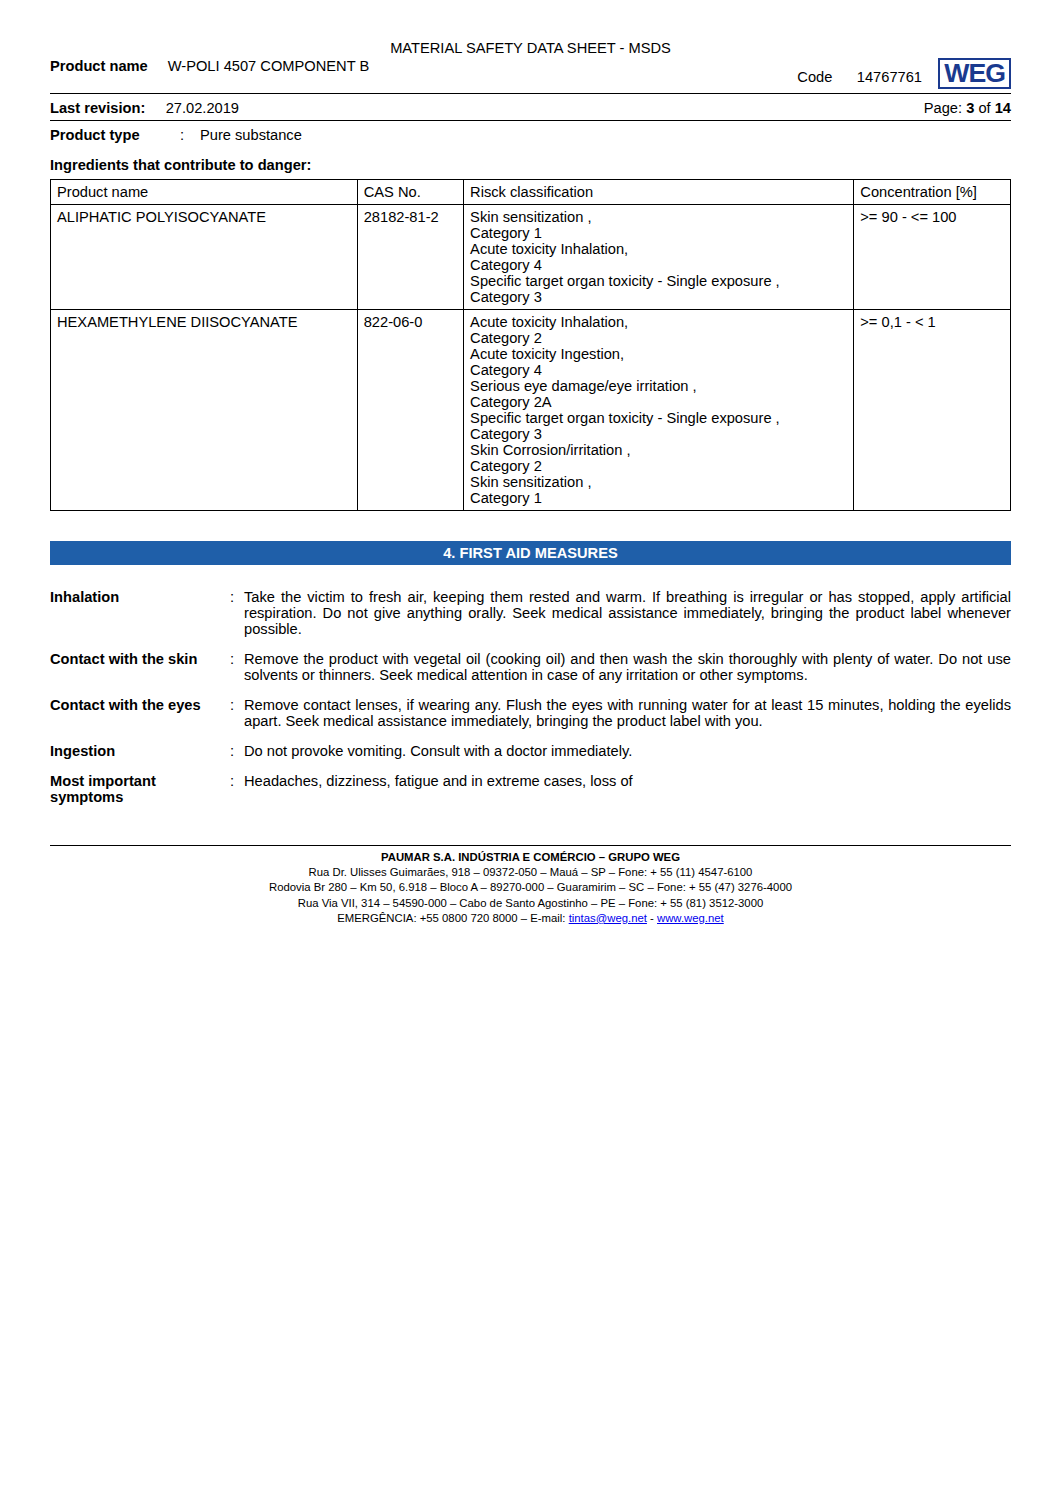MATERIAL SAFETY DATA SHEET - MSDS
Product name
W-POLI 4507 COMPONENT B
Code 14767761 WEG
Last revision: 27.02.2019
Page: 3 of 14
Product type
:
Pure substance
Ingredients that contribute to danger:
| Product name | CAS No. | Risck classification | Concentration [%] |
| --- | --- | --- | --- |
| ALIPHATIC POLYISOCYANATE | 28182-81-2 | Skin sensitization , Category 1 Acute toxicity Inhalation, Category 4 Specific target organ toxicity - Single exposure , Category 3 | >= 90 - <= 100 |
| HEXAMETHYLENE DIISOCYANATE | 822-06-0 | Acute toxicity Inhalation, Category 2 Acute toxicity Ingestion, Category 4 Serious eye damage/eye irritation , Category 2A Specific target organ toxicity - Single exposure , Category 3 Skin Corrosion/irritation , Category 2 Skin sensitization , Category 1 | >= 0,1 - < 1 |
4. FIRST AID MEASURES
Inhalation
:
Take the victim to fresh air, keeping them rested and warm. If breathing is irregular or has stopped, apply artificial respiration. Do not give anything orally. Seek medical assistance immediately, bringing the product label whenever possible.
Contact with the skin
:
Remove the product with vegetal oil (cooking oil) and then wash the skin thoroughly with plenty of water. Do not use solvents or thinners. Seek medical attention in case of any irritation or other symptoms.
Contact with the eyes
:
Remove contact lenses, if wearing any. Flush the eyes with running water for at least 15 minutes, holding the eyelids apart. Seek medical assistance immediately, bringing the product label with you.
Ingestion
:
Do not provoke vomiting. Consult with a doctor immediately.
Most important symptoms
:
Headaches, dizziness, fatigue and in extreme cases, loss of
PAUMAR S.A. INDÚSTRIA E COMÉRCIO – GRUPO WEG
Rua Dr. Ulisses Guimarães, 918 – 09372-050 – Mauá – SP – Fone: + 55 (11) 4547-6100
Rodovia Br 280 – Km 50, 6.918 – Bloco A – 89270-000 – Guaramirim – SC – Fone: + 55 (47) 3276-4000
Rua Via VII, 314 – 54590-000 – Cabo de Santo Agostinho – PE – Fone: + 55 (81) 3512-3000
EMERGÊNCIA: +55 0800 720 8000 – E-mail: tintas@weg.net - www.weg.net